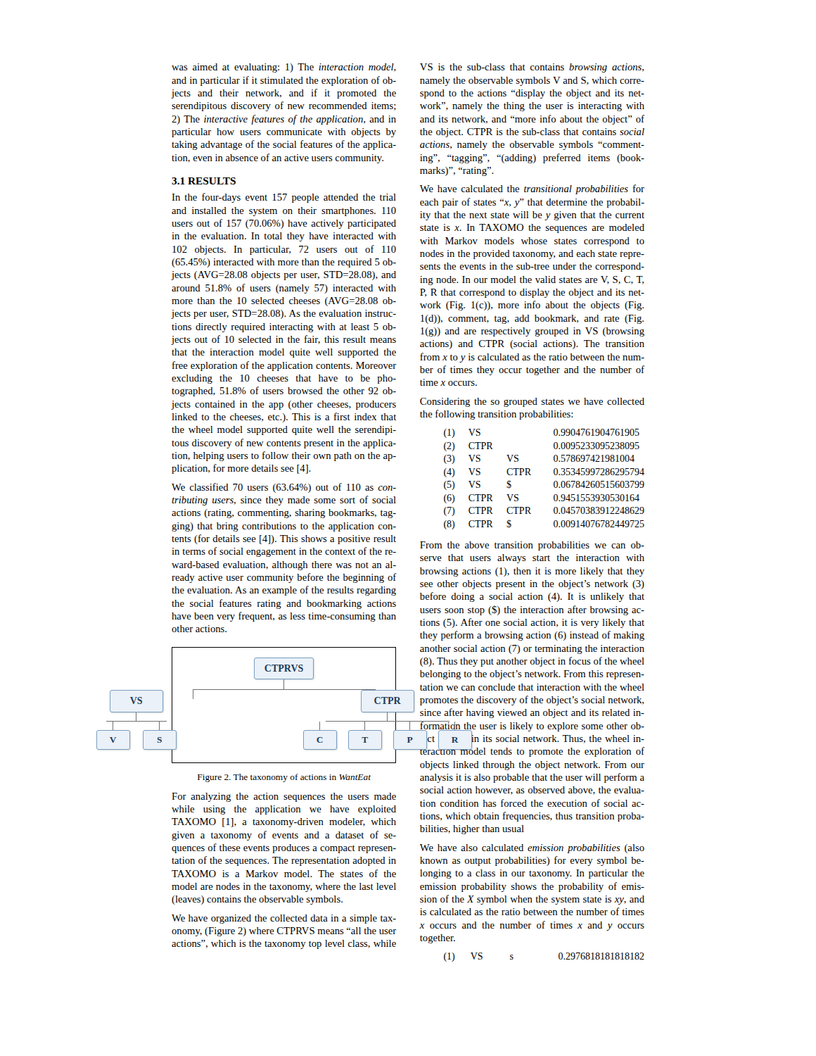was aimed at evaluating: 1) The interaction model, and in particular if it stimulated the exploration of objects and their network, and if it promoted the serendipitous discovery of new recommended items; 2) The interactive features of the application, and in particular how users communicate with objects by taking advantage of the social features of the application, even in absence of an active users community.
3.1 RESULTS
In the four-days event 157 people attended the trial and installed the system on their smartphones. 110 users out of 157 (70.06%) have actively participated in the evaluation. In total they have interacted with 102 objects. In particular, 72 users out of 110 (65.45%) interacted with more than the required 5 objects (AVG=28.08 objects per user, STD=28.08), and around 51.8% of users (namely 57) interacted with more than the 10 selected cheeses (AVG=28.08 objects per user, STD=28.08). As the evaluation instructions directly required interacting with at least 5 objects out of 10 selected in the fair, this result means that the interaction model quite well supported the free exploration of the application contents. Moreover excluding the 10 cheeses that have to be photographed, 51.8% of users browsed the other 92 objects contained in the app (other cheeses, producers linked to the cheeses, etc.). This is a first index that the wheel model supported quite well the serendipitous discovery of new contents present in the application, helping users to follow their own path on the application, for more details see [4].
We classified 70 users (63.64%) out of 110 as contributing users, since they made some sort of social actions (rating, commenting, sharing bookmarks, tagging) that bring contributions to the application contents (for details see [4]). This shows a positive result in terms of social engagement in the context of the reward-based evaluation, although there was not an already active user community before the beginning of the evaluation. As an example of the results regarding the social features rating and bookmarking actions have been very frequent, as less time-consuming than other actions.
CTPRVS
VS
V
S
CTPR
C
T
P
R
Figure 2. The taxonomy of actions in WantEat
For analyzing the action sequences the users made while using the application we have exploited TAXOMO [1], a taxonomy-driven modeler, which given a taxonomy of events and a dataset of sequences of these events produces a compact representation of the sequences. The representation adopted in TAXOMO is a Markov model. The states of the model are nodes in the taxonomy, where the last level (leaves) contains the observable symbols.
We have organized the collected data in a simple taxonomy, (Figure 2) where CTPRVS means “all the user actions”, which is the taxonomy top level class, while VS is the sub-class that contains browsing actions, namely the observable symbols V and S, which correspond to the actions “display the object and its network”, namely the thing the user is interacting with and its network, and “more info about the object” of the object. CTPR is the sub-class that contains social actions, namely the observable symbols “commenting”, “tagging”, “(adding) preferred items (bookmarks)”, “rating”.
We have calculated the transitional probabilities for each pair of states “x, y” that determine the probability that the next state will be y given that the current state is x. In TAXOMO the sequences are modeled with Markov models whose states correspond to nodes in the provided taxonomy, and each state represents the events in the sub-tree under the corresponding node. In our model the valid states are V, S, C, T, P, R that correspond to display the object and its network (Fig. 1(c)), more info about the objects (Fig. 1(d)), comment, tag, add bookmark, and rate (Fig. 1(g)) and are respectively grouped in VS (browsing actions) and CTPR (social actions). The transition from x to y is calculated as the ratio between the number of times they occur together and the number of time x occurs.
Considering the so grouped states we have collected the following transition probabilities:
| (1) | VS | | 0.9904761904761905 |
| (2) | CTPR | | 0.0095233095238095 |
| (3) | VS | VS | 0.578697421981004 |
| (4) | VS | CTPR | 0.35345997286295794 |
| (5) | VS | $ | 0.06784260515603799 |
| (6) | CTPR | VS | 0.9451553930530164 |
| (7) | CTPR | CTPR | 0.04570383912248629 |
| (8) | CTPR | $ | 0.00914076782449725 |
From the above transition probabilities we can observe that users always start the interaction with browsing actions (1), then it is more likely that they see other objects present in the object’s network (3) before doing a social action (4). It is unlikely that users soon stop ($) the interaction after browsing actions (5). After one social action, it is very likely that they perform a browsing action (6) instead of making another social action (7) or terminating the interaction (8). Thus they put another object in focus of the wheel belonging to the object’s network. From this representation we can conclude that interaction with the wheel promotes the discovery of the object’s social network, since after having viewed an object and its related information the user is likely to explore some other object present in its social network. Thus, the wheel interaction model tends to promote the exploration of objects linked through the object network. From our analysis it is also probable that the user will perform a social action however, as observed above, the evaluation condition has forced the execution of social actions, which obtain frequencies, thus transition probabilities, higher than usual
We have also calculated emission probabilities (also known as output probabilities) for every symbol belonging to a class in our taxonomy. In particular the emission probability shows the probability of emission of the X symbol when the system state is xy, and is calculated as the ratio between the number of times x occurs and the number of times x and y occurs together.
| (1) | VS | s | 0.2976818181818182 |